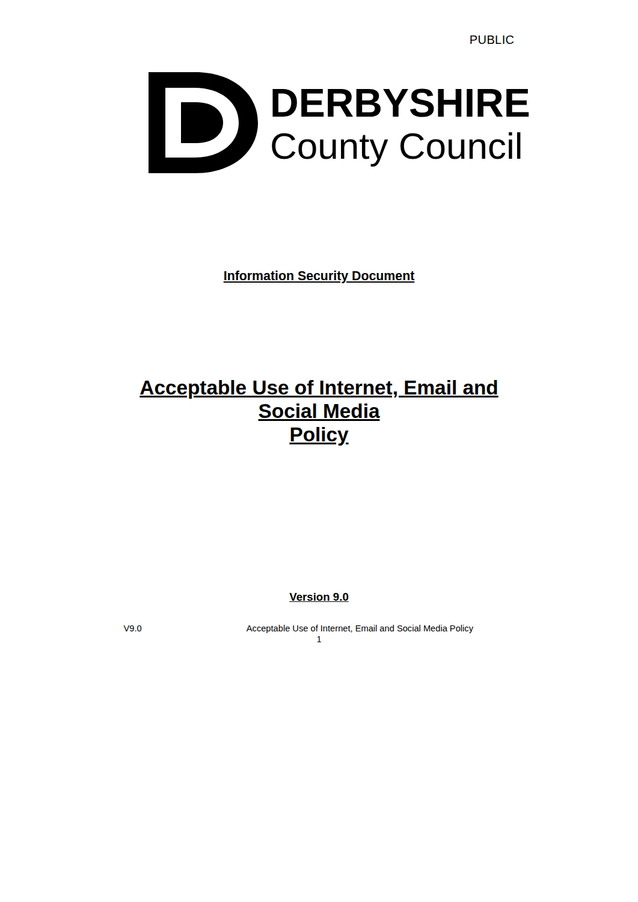PUBLIC
DERBYSHIRE County Council
Information Security Document
Acceptable Use of Internet, Email and Social Media
Policy
Version 9.0
V9.0 Acceptable Use of Internet, Email and Social Media Policy 1